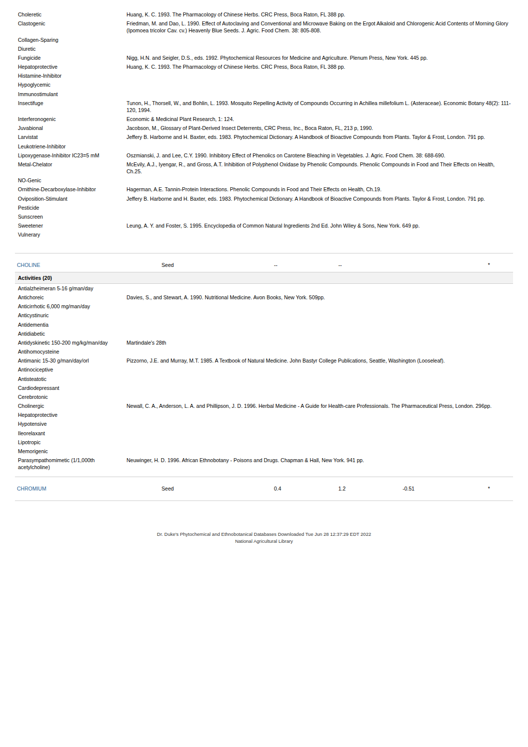| Choleretic | Huang, K. C. 1993. The Pharmacology of Chinese Herbs. CRC Press, Boca Raton, FL 388 pp. |
| Clastogenic | Friedman, M. and Dao, L. 1990. Effect of Autoclaving and Conventional and Microwave Baking on the Ergot Alkaloid and Chlorogenic Acid Contents of Morning Glory (Ipomoea tricolor Cav. cv.) Heavenly Blue Seeds. J. Agric. Food Chem. 38: 805-808. |
| Collagen-Sparing | |
| Diuretic | |
| Fungicide | Nigg, H.N. and Seigler, D.S., eds. 1992. Phytochemical Resources for Medicine and Agriculture. Plenum Press, New York. 445 pp. |
| Hepatoprotective | Huang, K. C. 1993. The Pharmacology of Chinese Herbs. CRC Press, Boca Raton, FL 388 pp. |
| Histamine-Inhibitor | |
| Hypoglycemic | |
| Immunostimulant | |
| Insectifuge | Tunon, H., Thorsell, W., and Bohlin, L. 1993. Mosquito Repelling Activity of Compounds Occurring in Achillea millefolium L. (Asteraceae). Economic Botany 48(2): 111-120, 1994. |
| Interferonogenic | Economic & Medicinal Plant Research, 1: 124. |
| Juvabional | Jacobson, M., Glossary of Plant-Derived Insect Deterrents, CRC Press, Inc., Boca Raton, FL, 213 p, 1990. |
| Larvistat | Jeffery B. Harborne and H. Baxter, eds. 1983. Phytochemical Dictionary. A Handbook of Bioactive Compounds from Plants. Taylor & Frost, London. 791 pp. |
| Leukotriene-Inhibitor | |
| Lipoxygenase-Inhibitor IC23=5 mM | Oszmianski, J. and Lee, C.Y. 1990. Inhibitory Effect of Phenolics on Carotene Bleaching in Vegetables. J. Agric. Food Chem. 38: 688-690. |
| Metal-Chelator | McEvily, A.J., Iyengar, R., and Gross, A.T. Inhibition of Polyphenol Oxidase by Phenolic Compounds. Phenolic Compounds in Food and Their Effects on Health, Ch.25. |
| NO-Genic | |
| Ornithine-Decarboxylase-Inhibitor | Hagerman, A.E. Tannin-Protein Interactions. Phenolic Compounds in Food and Their Effects on Health, Ch.19. |
| Oviposition-Stimulant | Jeffery B. Harborne and H. Baxter, eds. 1983. Phytochemical Dictionary. A Handbook of Bioactive Compounds from Plants. Taylor & Frost, London. 791 pp. |
| Pesticide | |
| Sunscreen | |
| Sweetener | Leung, A. Y. and Foster, S. 1995. Encyclopedia of Common Natural Ingredients 2nd Ed. John Wiley & Sons, New York. 649 pp. |
| Vulnerary | |
| CHOLINE | Seed | -- | -- | | * |
| Activities (20) |
| Antialzheimeran 5-16 g/man/day | |
| Antichoreic | Davies, S., and Stewart, A. 1990. Nutritional Medicine. Avon Books, New York. 509pp. |
| Anticirrhotic 6,000 mg/man/day | |
| Anticystinuric | |
| Antidementia | |
| Antidiabetic | |
| Antidyskinetic 150-200 mg/kg/man/day | Martindale's 28th |
| Antihomocysteine | |
| Antimanic 15-30 g/man/day/orl | Pizzorno, J.E. and Murray, M.T. 1985. A Textbook of Natural Medicine. John Bastyr College Publications, Seattle, Washington (Looseleaf). |
| Antinociceptive | |
| Antisteatotic | |
| Cardiodepressant | |
| Cerebrotonic | |
| Cholinergic | Newall, C. A., Anderson, L. A. and Phillipson, J. D. 1996. Herbal Medicine - A Guide for Health-care Professionals. The Pharmaceutical Press, London. 296pp. |
| Hepatoprotective | |
| Hypotensive | |
| Ileorelaxant | |
| Lipotropic | |
| Memorigenic | |
| Parasympathomimetic (1/1,000th acetylcholine) | Neuwinger, H. D. 1996. African Ethnobotany - Poisons and Drugs. Chapman & Hall, New York. 941 pp. |
| CHROMIUM | Seed | 0.4 | 1.2 | -0.51 | * |
Dr. Duke's Phytochemical and Ethnobotanical Databases Downloaded Tue Jun 28 12:37:29 EDT 2022
National Agricultural Library